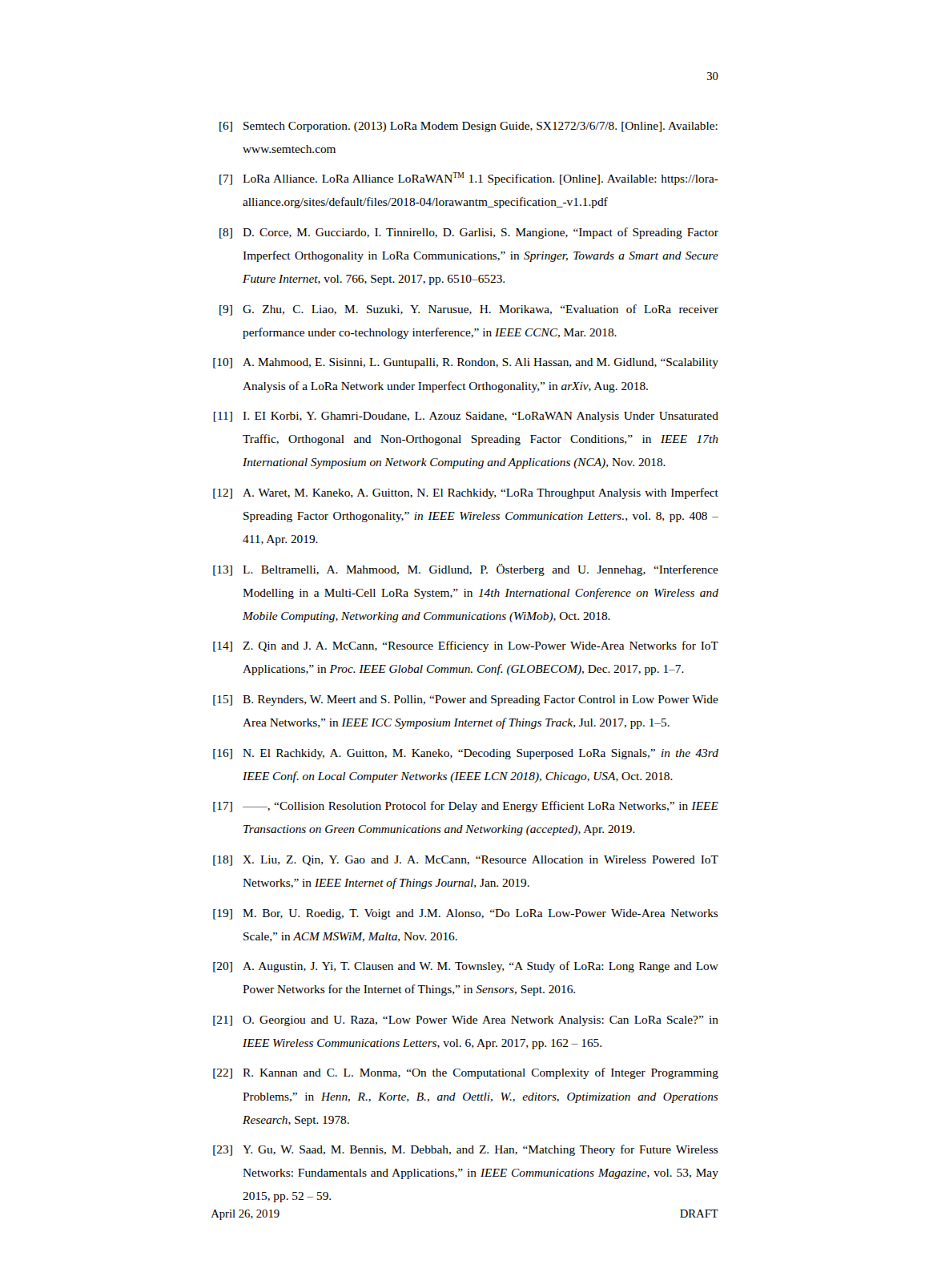30
[6] Semtech Corporation. (2013) LoRa Modem Design Guide, SX1272/3/6/7/8. [Online]. Available: www.semtech.com
[7] LoRa Alliance. LoRa Alliance LoRaWANTM 1.1 Specification. [Online]. Available: https://lora-alliance.org/sites/default/files/2018-04/lorawantm_specification_-v1.1.pdf
[8] D. Corce, M. Gucciardo, I. Tinnirello, D. Garlisi, S. Mangione, “Impact of Spreading Factor Imperfect Orthogonality in LoRa Communications,” in Springer, Towards a Smart and Secure Future Internet, vol. 766, Sept. 2017, pp. 6510–6523.
[9] G. Zhu, C. Liao, M. Suzuki, Y. Narusue, H. Morikawa, “Evaluation of LoRa receiver performance under co-technology interference,” in IEEE CCNC, Mar. 2018.
[10] A. Mahmood, E. Sisinni, L. Guntupalli, R. Rondon, S. Ali Hassan, and M. Gidlund, “Scalability Analysis of a LoRa Network under Imperfect Orthogonality,” in arXiv, Aug. 2018.
[11] I. EI Korbi, Y. Ghamri-Doudane, L. Azouz Saidane, “LoRaWAN Analysis Under Unsaturated Traffic, Orthogonal and Non-Orthogonal Spreading Factor Conditions,” in IEEE 17th International Symposium on Network Computing and Applications (NCA), Nov. 2018.
[12] A. Waret, M. Kaneko, A. Guitton, N. El Rachkidy, “LoRa Throughput Analysis with Imperfect Spreading Factor Orthogonality,” in IEEE Wireless Communication Letters., vol. 8, pp. 408 – 411, Apr. 2019.
[13] L. Beltramelli, A. Mahmood, M. Gidlund, P. Österberg and U. Jennehag, “Interference Modelling in a Multi-Cell LoRa System,” in 14th International Conference on Wireless and Mobile Computing, Networking and Communications (WiMob), Oct. 2018.
[14] Z. Qin and J. A. McCann, “Resource Efficiency in Low-Power Wide-Area Networks for IoT Applications,” in Proc. IEEE Global Commun. Conf. (GLOBECOM), Dec. 2017, pp. 1–7.
[15] B. Reynders, W. Meert and S. Pollin, “Power and Spreading Factor Control in Low Power Wide Area Networks,” in IEEE ICC Symposium Internet of Things Track, Jul. 2017, pp. 1–5.
[16] N. El Rachkidy, A. Guitton, M. Kaneko, “Decoding Superposed LoRa Signals,” in the 43rd IEEE Conf. on Local Computer Networks (IEEE LCN 2018), Chicago, USA, Oct. 2018.
[17]——, “Collision Resolution Protocol for Delay and Energy Efficient LoRa Networks,” in IEEE Transactions on Green Communications and Networking (accepted), Apr. 2019.
[18] X. Liu, Z. Qin, Y. Gao and J. A. McCann, “Resource Allocation in Wireless Powered IoT Networks,” in IEEE Internet of Things Journal, Jan. 2019.
[19] M. Bor, U. Roedig, T. Voigt and J.M. Alonso, “Do LoRa Low-Power Wide-Area Networks Scale,” in ACM MSWiM, Malta, Nov. 2016.
[20] A. Augustin, J. Yi, T. Clausen and W. M. Townsley, “A Study of LoRa: Long Range and Low Power Networks for the Internet of Things,” in Sensors, Sept. 2016.
[21] O. Georgiou and U. Raza, “Low Power Wide Area Network Analysis: Can LoRa Scale?” in IEEE Wireless Communications Letters, vol. 6, Apr. 2017, pp. 162 – 165.
[22] R. Kannan and C. L. Monma, “On the Computational Complexity of Integer Programming Problems,” in Henn, R., Korte, B., and Oettli, W., editors, Optimization and Operations Research, Sept. 1978.
[23] Y. Gu, W. Saad, M. Bennis, M. Debbah, and Z. Han, “Matching Theory for Future Wireless Networks: Fundamentals and Applications,” in IEEE Communications Magazine, vol. 53, May 2015, pp. 52 – 59.
April 26, 2019 DRAFT